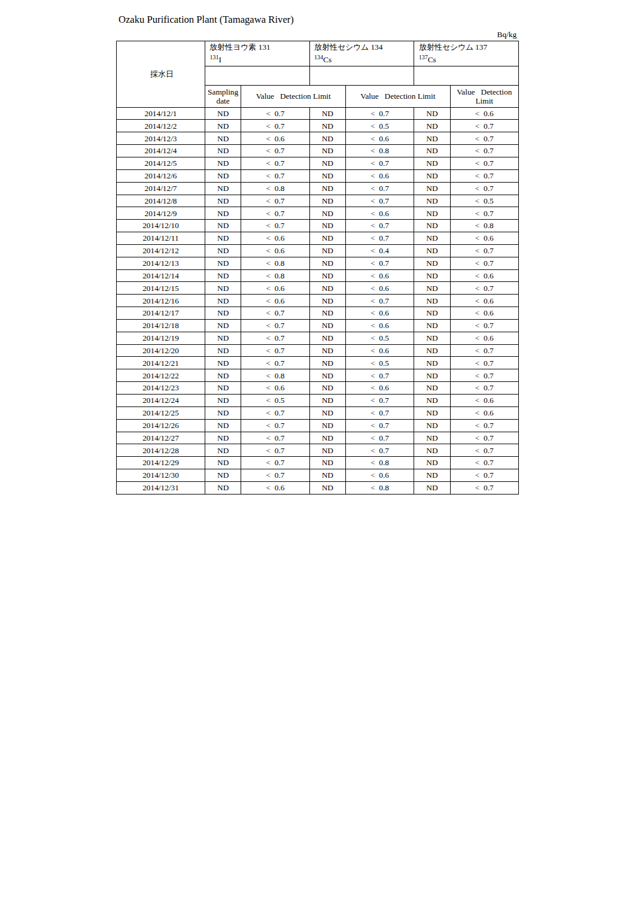Ozaku Purification Plant (Tamagawa River)
Bq/kg
| 採水日 | 放射性ヨウ素 131 131 I | 放射性セシウム 134 134 Cs | 放射性セシウム 137 137 Cs |
| --- | --- | --- | --- |
| Sampling date | Value Detection Limit | Value Detection Limit | Value Detection Limit |
| 2014/12/1 | ND | < 0.7 | ND | < 0.7 | ND | < 0.6 |
| 2014/12/2 | ND | < 0.7 | ND | < 0.5 | ND | < 0.7 |
| 2014/12/3 | ND | < 0.6 | ND | < 0.6 | ND | < 0.7 |
| 2014/12/4 | ND | < 0.7 | ND | < 0.8 | ND | < 0.7 |
| 2014/12/5 | ND | < 0.7 | ND | < 0.7 | ND | < 0.7 |
| 2014/12/6 | ND | < 0.7 | ND | < 0.6 | ND | < 0.7 |
| 2014/12/7 | ND | < 0.8 | ND | < 0.7 | ND | < 0.7 |
| 2014/12/8 | ND | < 0.7 | ND | < 0.7 | ND | < 0.5 |
| 2014/12/9 | ND | < 0.7 | ND | < 0.6 | ND | < 0.7 |
| 2014/12/10 | ND | < 0.7 | ND | < 0.7 | ND | < 0.8 |
| 2014/12/11 | ND | < 0.6 | ND | < 0.7 | ND | < 0.6 |
| 2014/12/12 | ND | < 0.6 | ND | < 0.4 | ND | < 0.7 |
| 2014/12/13 | ND | < 0.8 | ND | < 0.7 | ND | < 0.7 |
| 2014/12/14 | ND | < 0.8 | ND | < 0.6 | ND | < 0.6 |
| 2014/12/15 | ND | < 0.6 | ND | < 0.6 | ND | < 0.7 |
| 2014/12/16 | ND | < 0.6 | ND | < 0.7 | ND | < 0.6 |
| 2014/12/17 | ND | < 0.7 | ND | < 0.6 | ND | < 0.6 |
| 2014/12/18 | ND | < 0.7 | ND | < 0.6 | ND | < 0.7 |
| 2014/12/19 | ND | < 0.7 | ND | < 0.5 | ND | < 0.6 |
| 2014/12/20 | ND | < 0.7 | ND | < 0.6 | ND | < 0.7 |
| 2014/12/21 | ND | < 0.7 | ND | < 0.5 | ND | < 0.7 |
| 2014/12/22 | ND | < 0.8 | ND | < 0.7 | ND | < 0.7 |
| 2014/12/23 | ND | < 0.6 | ND | < 0.6 | ND | < 0.7 |
| 2014/12/24 | ND | < 0.5 | ND | < 0.7 | ND | < 0.6 |
| 2014/12/25 | ND | < 0.7 | ND | < 0.7 | ND | < 0.6 |
| 2014/12/26 | ND | < 0.7 | ND | < 0.7 | ND | < 0.7 |
| 2014/12/27 | ND | < 0.7 | ND | < 0.7 | ND | < 0.7 |
| 2014/12/28 | ND | < 0.7 | ND | < 0.7 | ND | < 0.7 |
| 2014/12/29 | ND | < 0.7 | ND | < 0.8 | ND | < 0.7 |
| 2014/12/30 | ND | < 0.7 | ND | < 0.6 | ND | < 0.7 |
| 2014/12/31 | ND | < 0.6 | ND | < 0.8 | ND | < 0.7 |